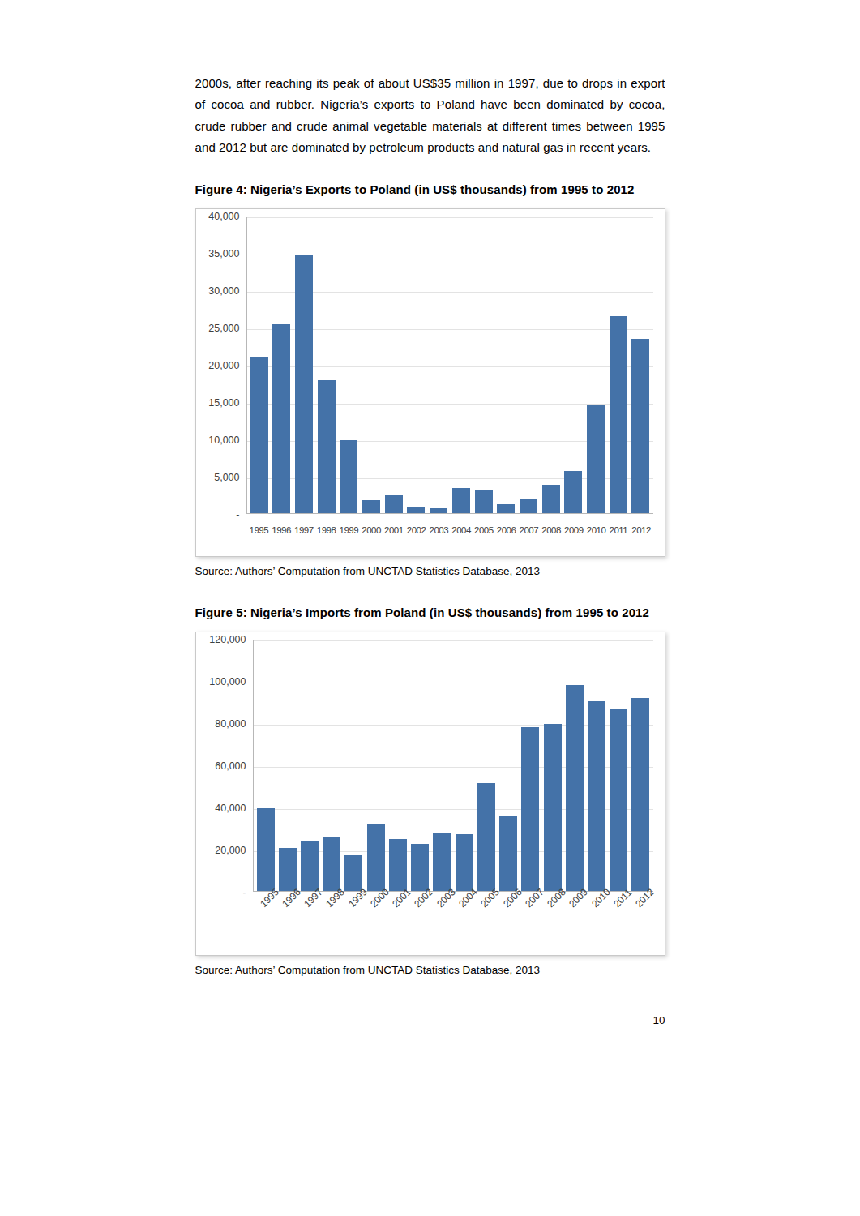2000s, after reaching its peak of about US$35 million in 1997, due to drops in export of cocoa and rubber. Nigeria’s exports to Poland have been dominated by cocoa, crude rubber and crude animal vegetable materials at different times between 1995 and 2012 but are dominated by petroleum products and natural gas in recent years.
Figure 4: Nigeria’s Exports to Poland (in US$ thousands) from 1995 to 2012
40,000
35,000
30,000
25,000
20,000
15,000
10,000
5,000
-
19951996199719981999 20002001200220032004 20052006200720082009 201020112012
Source: Authors’ Computation from UNCTAD Statistics Database, 2013
Figure 5: Nigeria’s Imports from Poland (in US$ thousands) from 1995 to 2012
120,000
100,000
80,000
60,000
40,000
20,000
-
19951996199719981999 20002001200220032004 20052006200720082009 201020112012
Source: Authors’ Computation from UNCTAD Statistics Database, 2013
10